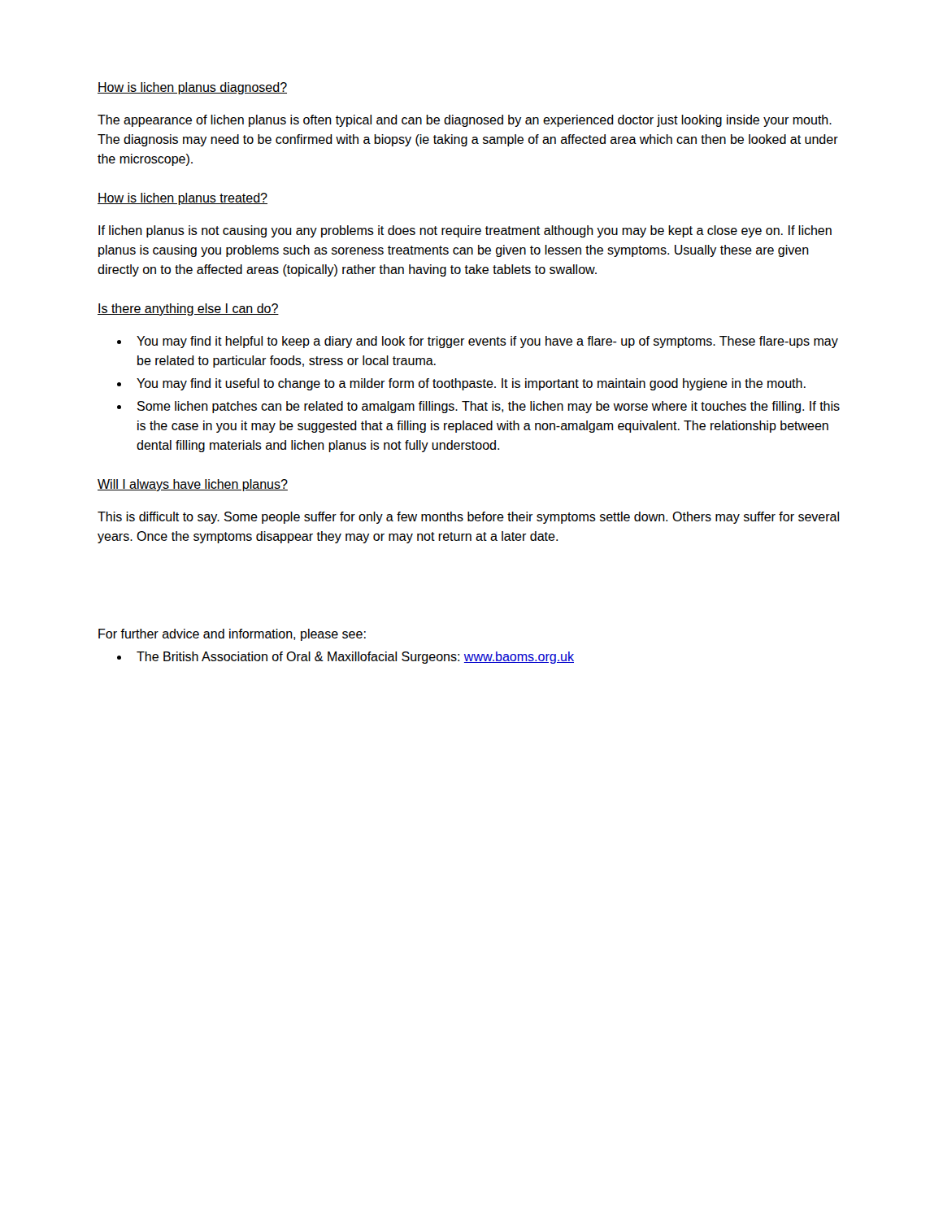How is lichen planus diagnosed?
The appearance of lichen planus is often typical and can be diagnosed by an experienced doctor just looking inside your mouth. The diagnosis may need to be confirmed with a biopsy (ie taking a sample of an affected area which can then be looked at under the microscope).
How is lichen planus treated?
If lichen planus is not causing you any problems it does not require treatment although you may be kept a close eye on. If lichen planus is causing you problems such as soreness treatments can be given to lessen the symptoms. Usually these are given directly on to the affected areas (topically) rather than having to take tablets to swallow.
Is there anything else I can do?
You may find it helpful to keep a diary and look for trigger events if you have a flare- up of symptoms. These flare-ups may be related to particular foods, stress or local trauma.
You may find it useful to change to a milder form of toothpaste. It is important to maintain good hygiene in the mouth.
Some lichen patches can be related to amalgam fillings. That is, the lichen may be worse where it touches the filling. If this is the case in you it may be suggested that a filling is replaced with a non-amalgam equivalent. The relationship between dental filling materials and lichen planus is not fully understood.
Will I always have lichen planus?
This is difficult to say. Some people suffer for only a few months before their symptoms settle down. Others may suffer for several years. Once the symptoms disappear they may or may not return at a later date.
For further advice and information, please see:
The British Association of Oral & Maxillofacial Surgeons: www.baoms.org.uk